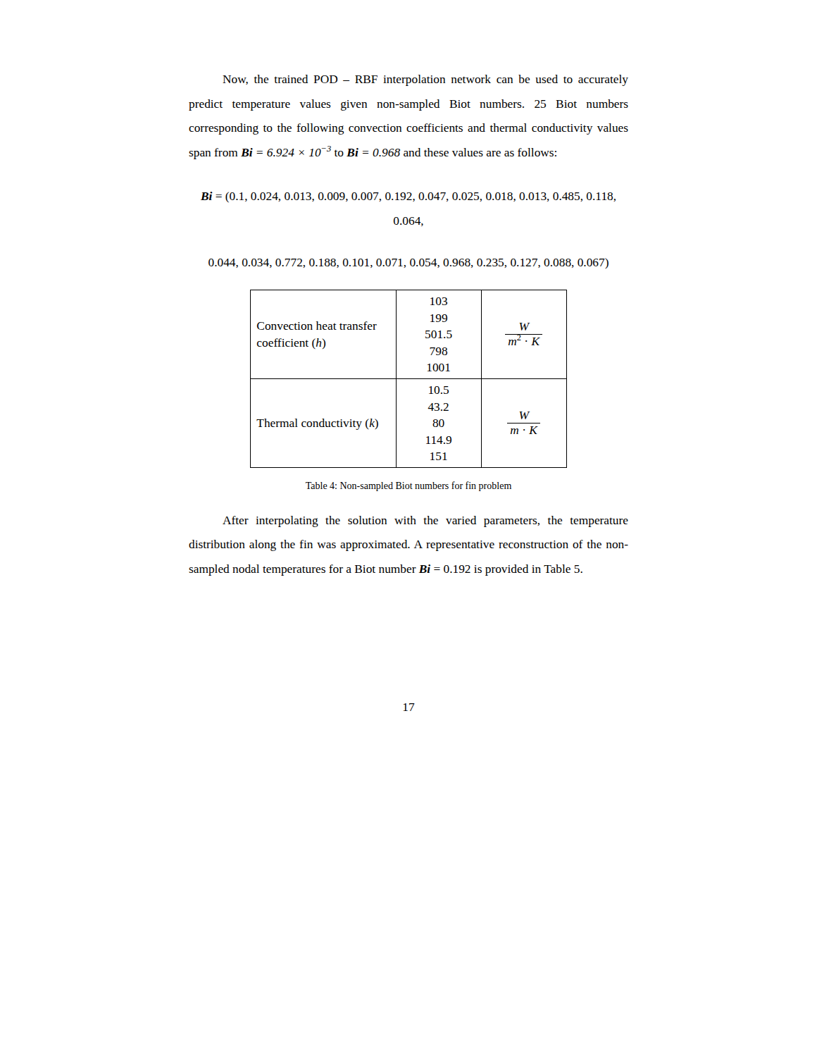Now, the trained POD – RBF interpolation network can be used to accurately predict temperature values given non-sampled Biot numbers. 25 Biot numbers corresponding to the following convection coefficients and thermal conductivity values span from Bi = 6.924 × 10−3 to Bi = 0.968 and these values are as follows:
Bi = (0.1, 0.024, 0.013, 0.009, 0.007, 0.192, 0.047, 0.025, 0.018, 0.013, 0.485, 0.118, 0.064, 0.044, 0.034, 0.772, 0.188, 0.101, 0.071, 0.054, 0.968, 0.235, 0.127, 0.088, 0.067)
| Convection heat transfer coefficient ( h ) | 103 199 501.5 798 1001 | W m 2 · K |
| Thermal conductivity ( k ) | 10.5 43.2 80 114.9 151 | W m · K |
Table 4: Non-sampled Biot numbers for fin problem
After interpolating the solution with the varied parameters, the temperature distribution along the fin was approximated. A representative reconstruction of the non-sampled nodal temperatures for a Biot number Bi = 0.192 is provided in Table 5.
17